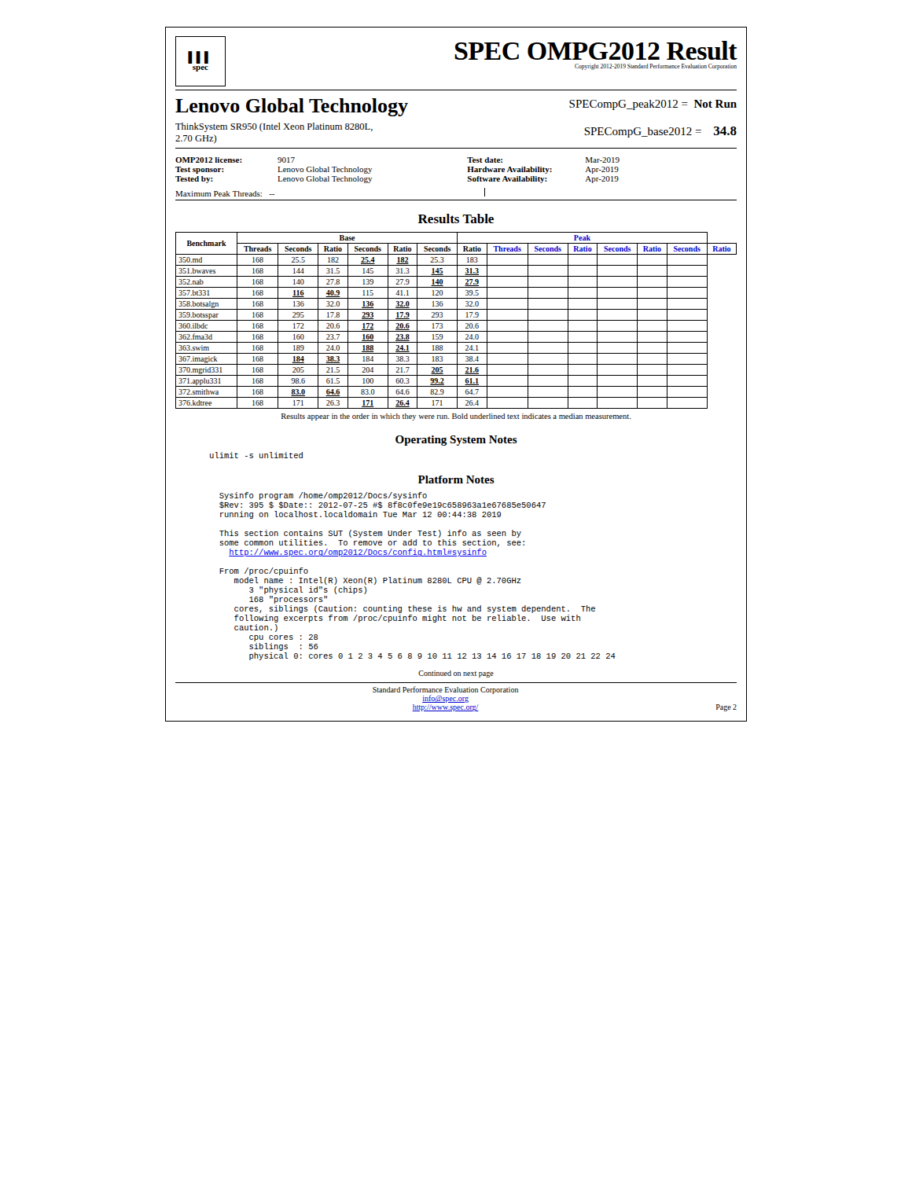▌▌▌
spec
SPEC OMPG2012 Result
Copyright 2012-2019 Standard Performance Evaluation Corporation
Lenovo Global Technology
ThinkSystem SR950 (Intel Xeon Platinum 8280L,
2.70 GHz)
SPECompG_peak2012 = Not Run
SPECompG_base2012 = 34.8
OMP2012 license: 9017
Test sponsor: Lenovo Global Technology
Tested by: Lenovo Global Technology
Test date: Mar-2019
Hardware Availability: Apr-2019
Software Availability: Apr-2019
Maximum Peak Threads: --
Results Table
| Benchmark | Base | Peak |
| --- | --- | --- |
| Threads | Seconds | Ratio | Seconds | Ratio | Seconds | Ratio | Threads | Seconds | Ratio | Seconds | Ratio | Seconds | Ratio |
| 350.md | 168 | 25.5 | 182 | 25.4 | 182 | 25.3 | 183 | | | | | | |
| 351.bwaves | 168 | 144 | 31.5 | 145 | 31.3 | 145 | 31.3 | | | | | | |
| 352.nab | 168 | 140 | 27.8 | 139 | 27.9 | 140 | 27.9 | | | | | | |
| 357.bt331 | 168 | 116 | 40.9 | 115 | 41.1 | 120 | 39.5 | | | | | | |
| 358.botsalgn | 168 | 136 | 32.0 | 136 | 32.0 | 136 | 32.0 | | | | | | |
| 359.botsspar | 168 | 295 | 17.8 | 293 | 17.9 | 293 | 17.9 | | | | | | |
| 360.ilbdc | 168 | 172 | 20.6 | 172 | 20.6 | 173 | 20.6 | | | | | | |
| 362.fma3d | 168 | 160 | 23.7 | 160 | 23.8 | 159 | 24.0 | | | | | | |
| 363.swim | 168 | 189 | 24.0 | 188 | 24.1 | 188 | 24.1 | | | | | | |
| 367.imagick | 168 | 184 | 38.3 | 184 | 38.3 | 183 | 38.4 | | | | | | |
| 370.mgrid331 | 168 | 205 | 21.5 | 204 | 21.7 | 205 | 21.6 | | | | | | |
| 371.applu331 | 168 | 98.6 | 61.5 | 100 | 60.3 | 99.2 | 61.1 | | | | | | |
| 372.smithwa | 168 | 83.0 | 64.6 | 83.0 | 64.6 | 82.9 | 64.7 | | | | | | |
| 376.kdtree | 168 | 171 | 26.3 | 171 | 26.4 | 171 | 26.4 | | | | | | |
Results appear in the order in which they were run. Bold underlined text indicates a median measurement.
Operating System Notes
ulimit -s unlimited
Platform Notes
  Sysinfo program /home/omp2012/Docs/sysinfo
  $Rev: 395 $ $Date:: 2012-07-25 #$ 8f8c0fe9e19c658963a1e67685e50647
  running on localhost.localdomain Tue Mar 12 00:44:38 2019

  This section contains SUT (System Under Test) info as seen by
  some common utilities.  To remove or add to this section, see:
    http://www.spec.org/omp2012/Docs/config.html#sysinfo

  From /proc/cpuinfo
     model name : Intel(R) Xeon(R) Platinum 8280L CPU @ 2.70GHz
        3 "physical id"s (chips)
        168 "processors"
     cores, siblings (Caution: counting these is hw and system dependent.  The
     following excerpts from /proc/cpuinfo might not be reliable.  Use with
     caution.)
        cpu cores : 28
        siblings  : 56
        physical 0: cores 0 1 2 3 4 5 6 8 9 10 11 12 13 14 16 17 18 19 20 21 22 24
Continued on next page
Standard Performance Evaluation Corporation
info@spec.org
http://www.spec.org/
Page 2